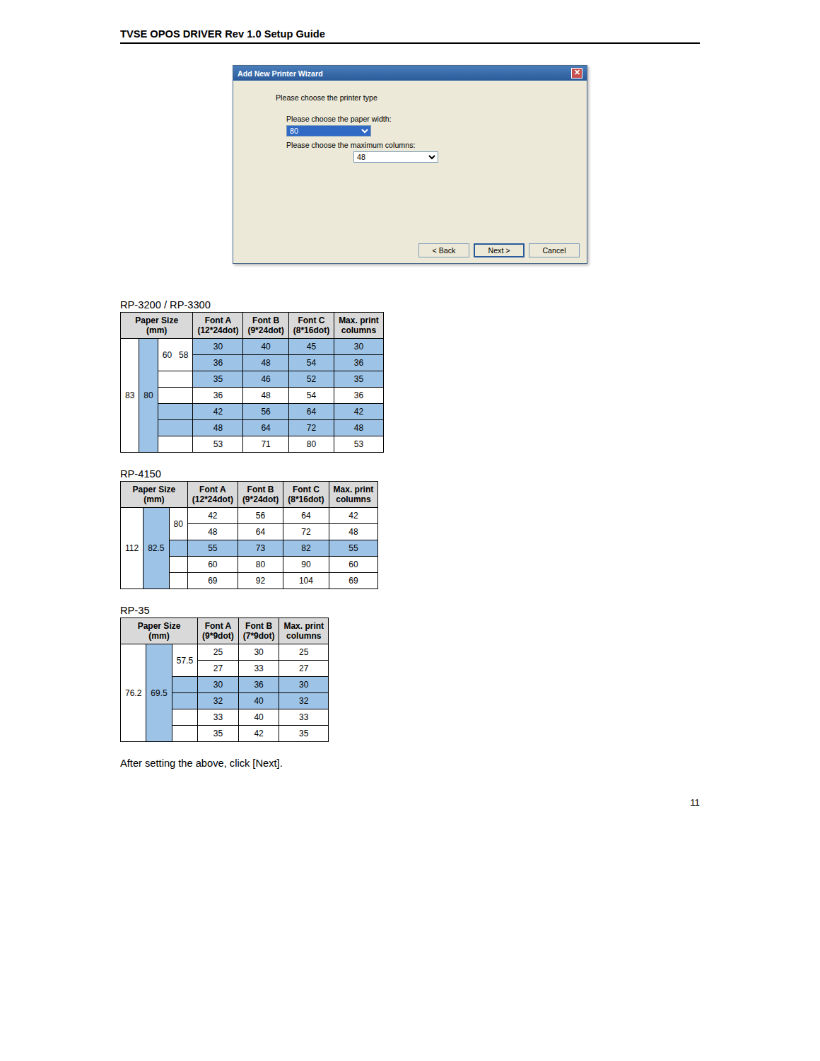TVSE OPOS DRIVER Rev 1.0 Setup Guide
Add New Printer Wizard ✕
Please choose the printer type
Please choose the paper width: 80
Please choose the maximum columns: 48
< Back Next > Cancel
RP-3200 / RP-3300
| Paper Size (mm) | Font A (12*24dot) | Font B (9*24dot) | Font C (8*16dot) | Max. print columns |
| --- | --- | --- | --- | --- |
| 83 | 80 | 60 58 | 30 | 40 | 45 | 30 |
| 36 | 48 | 54 | 36 |
| | 35 | 46 | 52 | 35 |
| | 36 | 48 | 54 | 36 |
| | 42 | 56 | 64 | 42 |
| | 48 | 64 | 72 | 48 |
| | 53 | 71 | 80 | 53 |
RP-4150
| Paper Size (mm) | Font A (12*24dot) | Font B (9*24dot) | Font C (8*16dot) | Max. print columns |
| --- | --- | --- | --- | --- |
| 112 | 82.5 | 80 | 42 | 56 | 64 | 42 |
| 48 | 64 | 72 | 48 |
| | 55 | 73 | 82 | 55 |
| | 60 | 80 | 90 | 60 |
| | 69 | 92 | 104 | 69 |
RP-35
| Paper Size (mm) | Font A (9*9dot) | Font B (7*9dot) | Max. print columns |
| --- | --- | --- | --- |
| 76.2 | 69.5 | 57.5 | 25 | 30 | 25 |
| 27 | 33 | 27 |
| | 30 | 36 | 30 |
| | 32 | 40 | 32 |
| | 33 | 40 | 33 |
| | 35 | 42 | 35 |
After setting the above, click [Next].
11